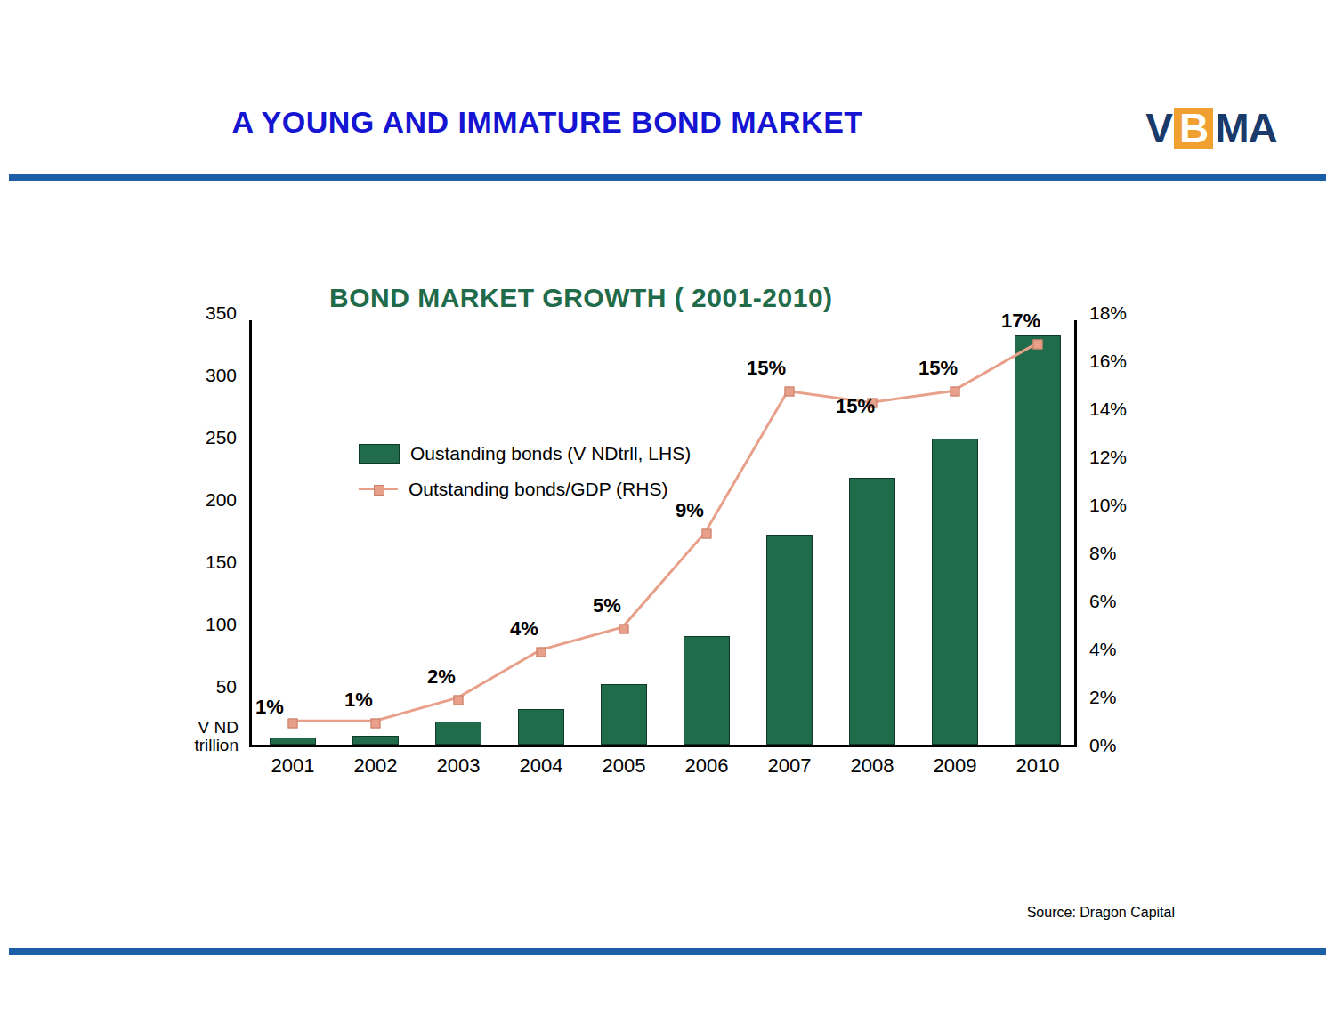A YOUNG AND IMMATURE BOND MARKET
VBMA
BOND MARKET GROWTH ( 2001-2010)
350 300 250 200 150 100 50 V ND
trillion
18% 16% 14% 12% 10% 8% 6% 4% 2% 0%
Oustanding bonds (V NDtrll, LHS)
Outstanding bonds/GDP (RHS)
1%
1%
2%
4%
5%
9%
15%
15%
15%
17%
2001 2002 2003 2004 2005 2006 2007 2008 2009 2010
Source: Dragon Capital